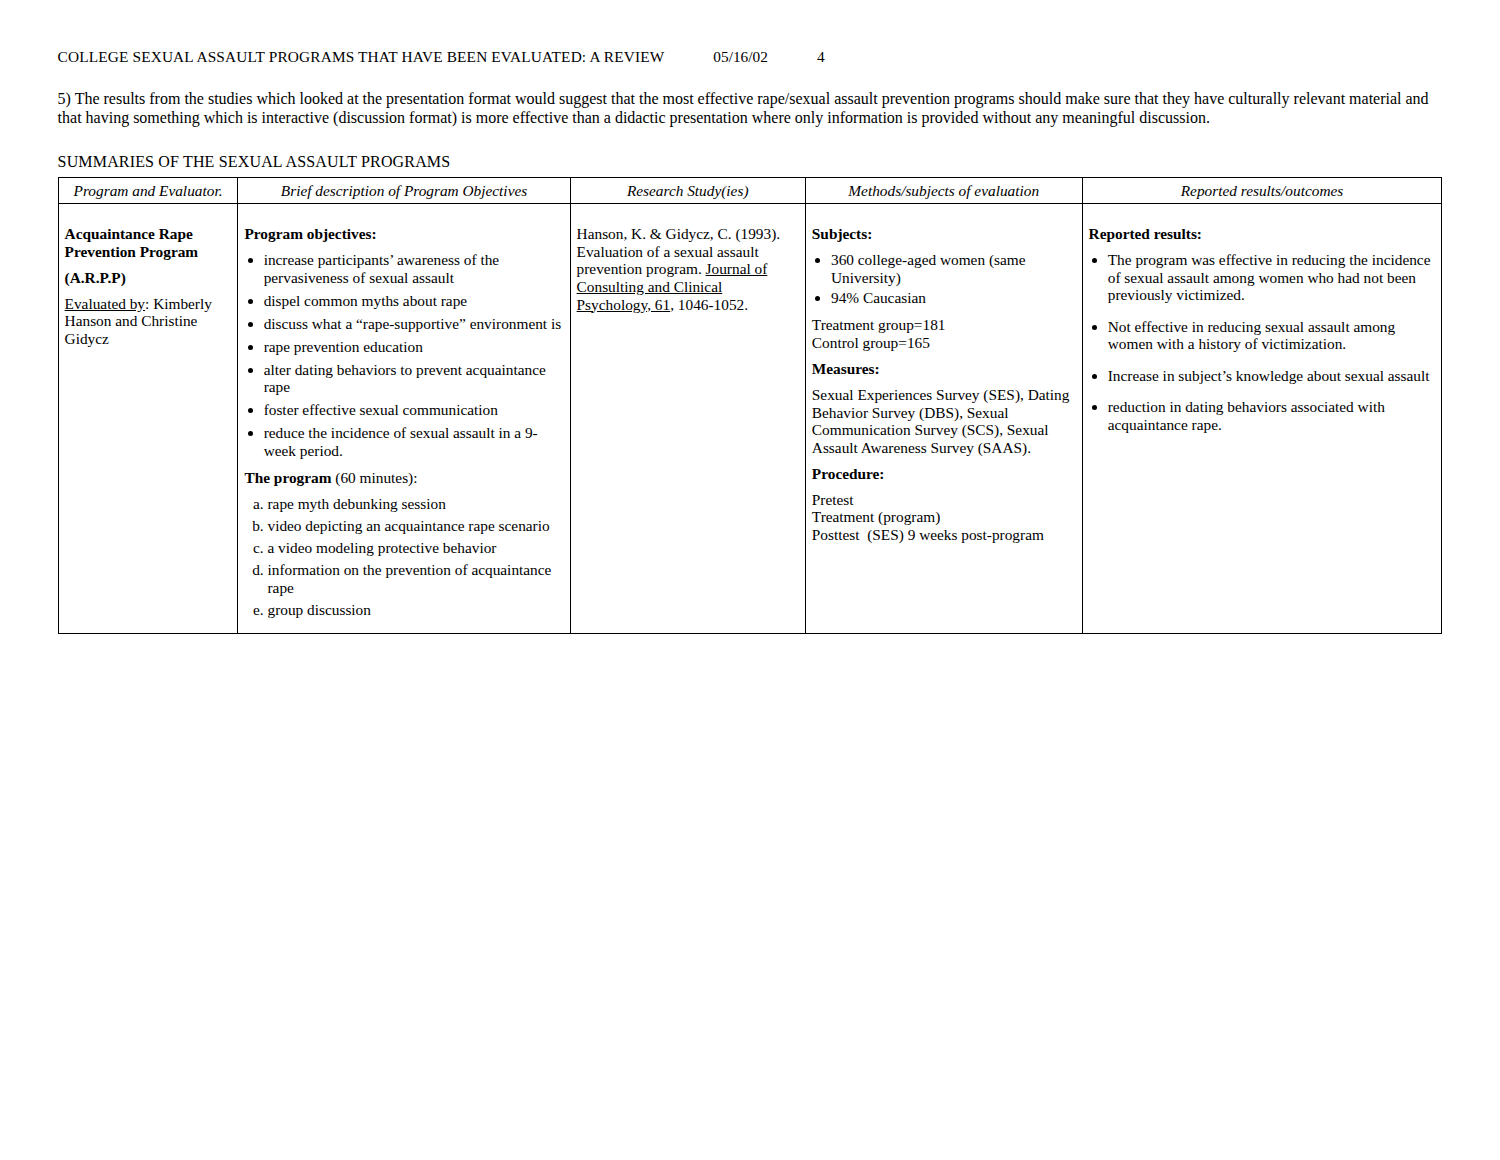COLLEGE SEXUAL ASSAULT PROGRAMS THAT HAVE BEEN EVALUATED: A REVIEW 05/16/02 4
5) The results from the studies which looked at the presentation format would suggest that the most effective rape/sexual assault prevention programs should make sure that they have culturally relevant material and that having something which is interactive (discussion format) is more effective than a didactic presentation where only information is provided without any meaningful discussion.
SUMMARIES OF THE SEXUAL ASSAULT PROGRAMS
| Program and Evaluator. | Brief description of Program Objectives | Research Study(ies) | Methods/subjects of evaluation | Reported results/outcomes |
| --- | --- | --- | --- | --- |
| Acquaintance Rape Prevention Program (A.R.P.P) Evaluated by : Kimberly Hanson and Christine Gidycz | Program objectives: increase participants’ awareness of the pervasiveness of sexual assault dispel common myths about rape discuss what a “rape-supportive” environment is rape prevention education alter dating behaviors to prevent acquaintance rape foster effective sexual communication reduce the incidence of sexual assault in a 9-week period. The program (60 minutes): rape myth debunking session video depicting an acquaintance rape scenario a video modeling protective behavior information on the prevention of acquaintance rape group discussion | Hanson, K. & Gidycz, C. (1993). Evaluation of a sexual assault prevention program. Journal of Consulting and Clinical Psychology, 61 , 1046-1052. | Subjects: 360 college-aged women (same University) 94% Caucasian Treatment group=181 Control group=165 Measures: Sexual Experiences Survey (SES), Dating Behavior Survey (DBS), Sexual Communication Survey (SCS), Sexual Assault Awareness Survey (SAAS). Procedure: Pretest Treatment (program) Posttest (SES) 9 weeks post-program | Reported results: The program was effective in reducing the incidence of sexual assault among women who had not been previously victimized. Not effective in reducing sexual assault among women with a history of victimization. Increase in subject’s knowledge about sexual assault reduction in dating behaviors associated with acquaintance rape. |